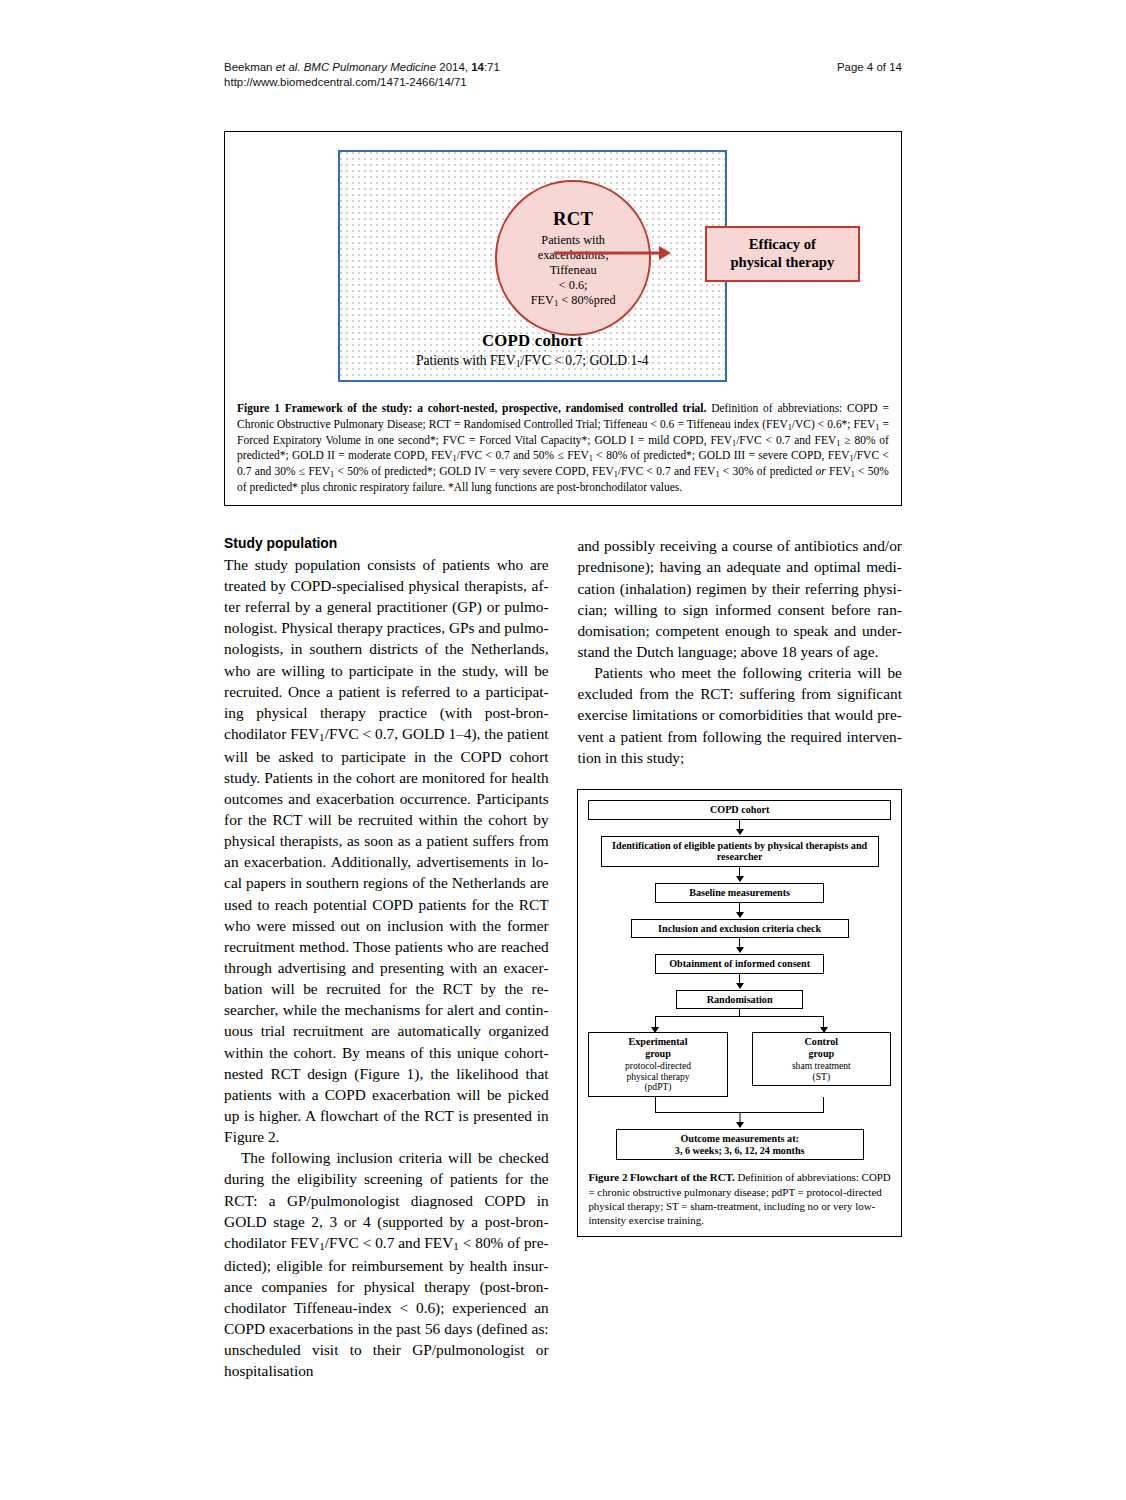Beekman et al. BMC Pulmonary Medicine 2014, 14:71
http://www.biomedcentral.com/1471-2466/14/71
Page 4 of 14
RCT Patients with
exacerbations;
Tiffeneau
< 0.6;
FEV1 < 80%pred
COPD cohort Patients with FEV1/FVC < 0.7; GOLD 1-4
Efficacy of
physical therapy
Figure 1 Framework of the study: a cohort-nested, prospective, randomised controlled trial. Definition of abbreviations: COPD = Chronic Obstructive Pulmonary Disease; RCT = Randomised Controlled Trial; Tiffeneau < 0.6 = Tiffeneau index (FEV1/VC) < 0.6*; FEV1 = Forced Expiratory Volume in one second*; FVC = Forced Vital Capacity*; GOLD I = mild COPD, FEV1/FVC < 0.7 and FEV1 ≥ 80% of predicted*; GOLD II = moderate COPD, FEV1/FVC < 0.7 and 50% ≤ FEV1 < 80% of predicted*; GOLD III = severe COPD, FEV1/FVC < 0.7 and 30% ≤ FEV1 < 50% of predicted*; GOLD IV = very severe COPD, FEV1/FVC < 0.7 and FEV1 < 30% of predicted or FEV1 < 50% of predicted* plus chronic respiratory failure. *All lung functions are post-bronchodilator values.
Study population
The study population consists of patients who are treated by COPD-specialised physical therapists, after referral by a general practitioner (GP) or pulmonologist. Physical therapy practices, GPs and pulmonologists, in southern districts of the Netherlands, who are willing to participate in the study, will be recruited. Once a patient is referred to a participating physical therapy practice (with post-bronchodilator FEV1/FVC < 0.7, GOLD 1–4), the patient will be asked to participate in the COPD cohort study. Patients in the cohort are monitored for health outcomes and exacerbation occurrence. Participants for the RCT will be recruited within the cohort by physical therapists, as soon as a patient suffers from an exacerbation. Additionally, advertisements in local papers in southern regions of the Netherlands are used to reach potential COPD patients for the RCT who were missed out on inclusion with the former recruitment method. Those patients who are reached through advertising and presenting with an exacerbation will be recruited for the RCT by the researcher, while the mechanisms for alert and continuous trial recruitment are automatically organized within the cohort. By means of this unique cohort-nested RCT design (Figure 1), the likelihood that patients with a COPD exacerbation will be picked up is higher. A flowchart of the RCT is presented in Figure 2.
The following inclusion criteria will be checked during the eligibility screening of patients for the RCT: a GP/pulmonologist diagnosed COPD in GOLD stage 2, 3 or 4 (supported by a post-bronchodilator FEV1/FVC < 0.7 and FEV1 < 80% of predicted); eligible for reimbursement by health insurance companies for physical therapy (post-bronchodilator Tiffeneau-index < 0.6); experienced an COPD exacerbations in the past 56 days (defined as: unscheduled visit to their GP/pulmonologist or hospitalisation
and possibly receiving a course of antibiotics and/or prednisone); having an adequate and optimal medication (inhalation) regimen by their referring physician; willing to sign informed consent before randomisation; competent enough to speak and understand the Dutch language; above 18 years of age.
Patients who meet the following criteria will be excluded from the RCT: suffering from significant exercise limitations or comorbidities that would prevent a patient from following the required intervention in this study;
COPD cohort
Identification of eligible patients by physical therapists and researcher
Baseline measurements
Inclusion and exclusion criteria check
Obtainment of informed consent
Randomisation
Experimental
group protocol-directed
physical therapy
(pdPT)
Control
group sham treatment
(ST)
Outcome measurements at:
3, 6 weeks; 3, 6, 12, 24 months
Figure 2 Flowchart of the RCT. Definition of abbreviations: COPD = chronic obstructive pulmonary disease; pdPT = protocol-directed physical therapy; ST = sham-treatment, including no or very low-intensity exercise training.